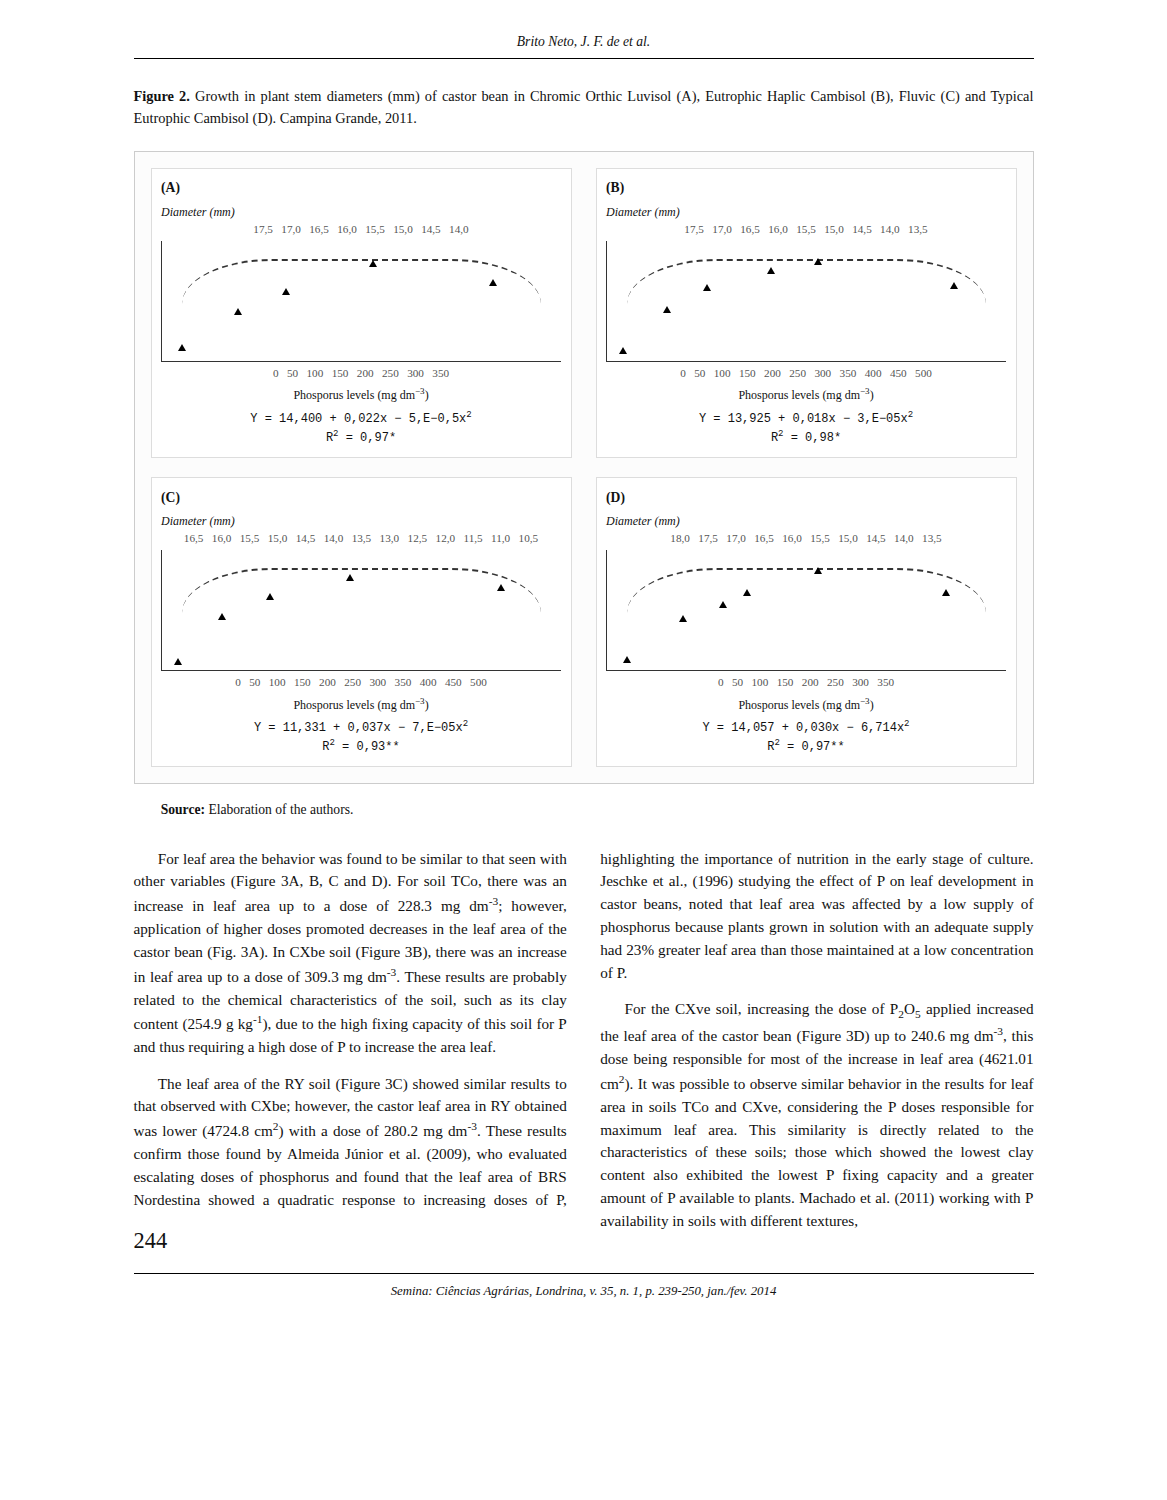Brito Neto, J. F. de et al.
Figure 2. Growth in plant stem diameters (mm) of castor bean in Chromic Orthic Luvisol (A), Eutrophic Haplic Cambisol (B), Fluvic (C) and Typical Eutrophic Cambisol (D). Campina Grande, 2011.
(A)
Diameter (mm)
17,5 17,0 16,5 16,0 15,5 15,0 14,5 14,0
0 50 100 150 200 250 300 350
Phosporus levels (mg dm−3)
Y = 14,400 + 0,022x − 5,E−0,5x2
R2 = 0,97*
(B)
Diameter (mm)
17,5 17,0 16,5 16,0 15,5 15,0 14,5 14,0 13,5
0 50 100 150 200 250 300 350 400 450 500
Phosporus levels (mg dm−3)
Y = 13,925 + 0,018x − 3,E−05x2
R2 = 0,98*
(C)
Diameter (mm)
16,5 16,0 15,5 15,0 14,5 14,0 13,5 13,0 12,5 12,0 11,5 11,0 10,5
0 50 100 150 200 250 300 350 400 450 500
Phosporus levels (mg dm−3)
Y = 11,331 + 0,037x − 7,E−05x2
R2 = 0,93**
(D)
Diameter (mm)
18,0 17,5 17,0 16,5 16,0 15,5 15,0 14,5 14,0 13,5
0 50 100 150 200 250 300 350
Phosporus levels (mg dm−3)
Y = 14,057 + 0,030x − 6,714x2
R2 = 0,97**
Source: Elaboration of the authors.
For leaf area the behavior was found to be similar to that seen with other variables (Figure 3A, B, C and D). For soil TCo, there was an increase in leaf area up to a dose of 228.3 mg dm-3; however, application of higher doses promoted decreases in the leaf area of the castor bean (Fig. 3A). In CXbe soil (Figure 3B), there was an increase in leaf area up to a dose of 309.3 mg dm-3. These results are probably related to the chemical characteristics of the soil, such as its clay content (254.9 g kg-1), due to the high fixing capacity of this soil for P and thus requiring a high dose of P to increase the area leaf.
The leaf area of the RY soil (Figure 3C) showed similar results to that observed with CXbe; however, the castor leaf area in RY obtained was lower (4724.8 cm2) with a dose of 280.2 mg dm-3. These results confirm those found by Almeida Júnior et al. (2009), who evaluated escalating doses of phosphorus and found that the leaf area of BRS Nordestina showed a quadratic response to increasing doses of P, highlighting the importance of nutrition in the early stage of culture. Jeschke et al., (1996) studying the effect of P on leaf development in castor beans, noted that leaf area was affected by a low supply of phosphorus because plants grown in solution with an adequate supply had 23% greater leaf area than those maintained at a low concentration of P.
For the CXve soil, increasing the dose of P2O5 applied increased the leaf area of the castor bean (Figure 3D) up to 240.6 mg dm-3, this dose being responsible for most of the increase in leaf area (4621.01 cm2). It was possible to observe similar behavior in the results for leaf area in soils TCo and CXve, considering the P doses responsible for maximum leaf area. This similarity is directly related to the characteristics of these soils; those which showed the lowest clay content also exhibited the lowest P fixing capacity and a greater amount of P available to plants. Machado et al. (2011) working with P availability in soils with different textures,
244
Semina: Ciências Agrárias, Londrina, v. 35, n. 1, p. 239-250, jan./fev. 2014